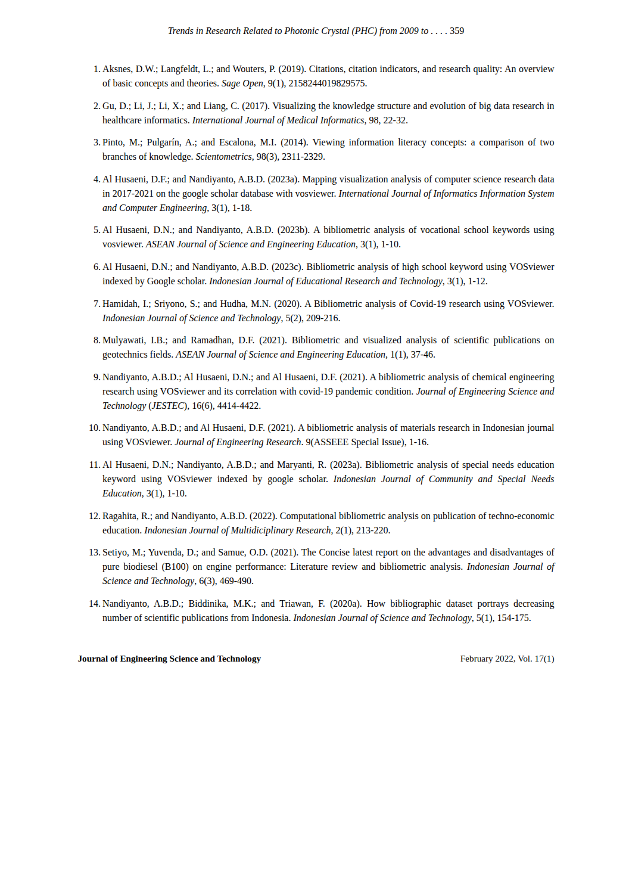Trends in Research Related to Photonic Crystal (PHC) from 2009 to . . . . 359
Aksnes, D.W.; Langfeldt, L.; and Wouters, P. (2019). Citations, citation indicators, and research quality: An overview of basic concepts and theories. Sage Open, 9(1), 2158244019829575.
Gu, D.; Li, J.; Li, X.; and Liang, C. (2017). Visualizing the knowledge structure and evolution of big data research in healthcare informatics. International Journal of Medical Informatics, 98, 22-32.
Pinto, M.; Pulgarín, A.; and Escalona, M.I. (2014). Viewing information literacy concepts: a comparison of two branches of knowledge. Scientometrics, 98(3), 2311-2329.
Al Husaeni, D.F.; and Nandiyanto, A.B.D. (2023a). Mapping visualization analysis of computer science research data in 2017-2021 on the google scholar database with vosviewer. International Journal of Informatics Information System and Computer Engineering, 3(1), 1-18.
Al Husaeni, D.N.; and Nandiyanto, A.B.D. (2023b). A bibliometric analysis of vocational school keywords using vosviewer. ASEAN Journal of Science and Engineering Education, 3(1), 1-10.
Al Husaeni, D.N.; and Nandiyanto, A.B.D. (2023c). Bibliometric analysis of high school keyword using VOSviewer indexed by Google scholar. Indonesian Journal of Educational Research and Technology, 3(1), 1-12.
Hamidah, I.; Sriyono, S.; and Hudha, M.N. (2020). A Bibliometric analysis of Covid-19 research using VOSviewer. Indonesian Journal of Science and Technology, 5(2), 209-216.
Mulyawati, I.B.; and Ramadhan, D.F. (2021). Bibliometric and visualized analysis of scientific publications on geotechnics fields. ASEAN Journal of Science and Engineering Education, 1(1), 37-46.
Nandiyanto, A.B.D.; Al Husaeni, D.N.; and Al Husaeni, D.F. (2021). A bibliometric analysis of chemical engineering research using VOSviewer and its correlation with covid-19 pandemic condition. Journal of Engineering Science and Technology (JESTEC), 16(6), 4414-4422.
Nandiyanto, A.B.D.; and Al Husaeni, D.F. (2021). A bibliometric analysis of materials research in Indonesian journal using VOSviewer. Journal of Engineering Research. 9(ASSEEE Special Issue), 1-16.
Al Husaeni, D.N.; Nandiyanto, A.B.D.; and Maryanti, R. (2023a). Bibliometric analysis of special needs education keyword using VOSviewer indexed by google scholar. Indonesian Journal of Community and Special Needs Education, 3(1), 1-10.
Ragahita, R.; and Nandiyanto, A.B.D. (2022). Computational bibliometric analysis on publication of techno-economic education. Indonesian Journal of Multidiciplinary Research, 2(1), 213-220.
Setiyo, M.; Yuvenda, D.; and Samue, O.D. (2021). The Concise latest report on the advantages and disadvantages of pure biodiesel (B100) on engine performance: Literature review and bibliometric analysis. Indonesian Journal of Science and Technology, 6(3), 469-490.
Nandiyanto, A.B.D.; Biddinika, M.K.; and Triawan, F. (2020a). How bibliographic dataset portrays decreasing number of scientific publications from Indonesia. Indonesian Journal of Science and Technology, 5(1), 154-175.
Journal of Engineering Science and Technology February 2022, Vol. 17(1)